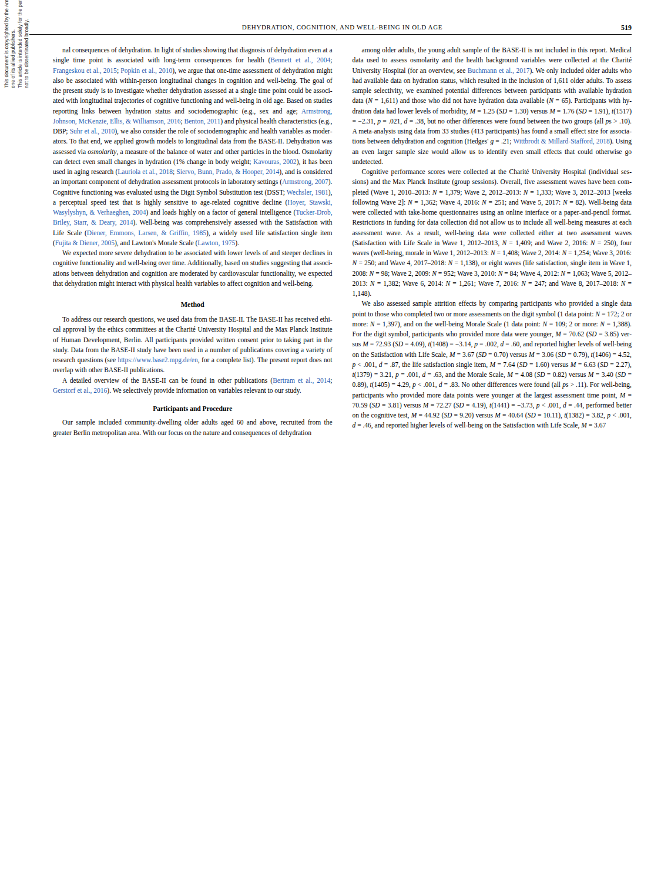This document is copyrighted by the American Psychological Association or one of its allied publishers.
This article is intended solely for the personal use of the individual user and is not to be disseminated broadly.
519
DEHYDRATION, COGNITION, AND WELL-BEING IN OLD AGE
nal consequences of dehydration. In light of studies showing that diagnosis of dehydration even at a single time point is associated with long-term consequences for health (Bennett et al., 2004; Frangeskou et al., 2015; Popkin et al., 2010), we argue that one-time assessment of dehydration might also be associated with within-person longitudinal changes in cognition and well-being. The goal of the present study is to investigate whether dehydration assessed at a single time point could be associated with longitudinal trajectories of cognitive functioning and well-being in old age. Based on studies reporting links between hydration status and sociodemographic (e.g., sex and age; Armstrong, Johnson, McKenzie, Ellis, & Williamson, 2016; Benton, 2011) and physical health characteristics (e.g., DBP; Suhr et al., 2010), we also consider the role of sociodemographic and health variables as moderators. To that end, we applied growth models to longitudinal data from the BASE-II. Dehydration was assessed via osmolarity, a measure of the balance of water and other particles in the blood. Osmolarity can detect even small changes in hydration (1% change in body weight; Kavouras, 2002), it has been used in aging research (Lauriola et al., 2018; Siervo, Bunn, Prado, & Hooper, 2014), and is considered an important component of dehydration assessment protocols in laboratory settings (Armstrong, 2007). Cognitive functioning was evaluated using the Digit Symbol Substitution test (DSST; Wechsler, 1981), a perceptual speed test that is highly sensitive to age-related cognitive decline (Hoyer, Stawski, Wasylyshyn, & Verhaeghen, 2004) and loads highly on a factor of general intelligence (Tucker-Drob, Briley, Starr, & Deary, 2014). Well-being was comprehensively assessed with the Satisfaction with Life Scale (Diener, Emmons, Larsen, & Griffin, 1985), a widely used life satisfaction single item (Fujita & Diener, 2005), and Lawton's Morale Scale (Lawton, 1975).
We expected more severe dehydration to be associated with lower levels of and steeper declines in cognitive functionality and well-being over time. Additionally, based on studies suggesting that associations between dehydration and cognition are moderated by cardiovascular functionality, we expected that dehydration might interact with physical health variables to affect cognition and well-being.
Method
To address our research questions, we used data from the BASE-II. The BASE-II has received ethical approval by the ethics committees at the Charité University Hospital and the Max Planck Institute of Human Development, Berlin. All participants provided written consent prior to taking part in the study. Data from the BASE-II study have been used in a number of publications covering a variety of research questions (see https://www.base2.mpg.de/en, for a complete list). The present report does not overlap with other BASE-II publications.
A detailed overview of the BASE-II can be found in other publications (Bertram et al., 2014; Gerstorf et al., 2016). We selectively provide information on variables relevant to our study.
Participants and Procedure
Our sample included community-dwelling older adults aged 60 and above, recruited from the greater Berlin metropolitan area. With our focus on the nature and consequences of dehydration
among older adults, the young adult sample of the BASE-II is not included in this report. Medical data used to assess osmolarity and the health background variables were collected at the Charité University Hospital (for an overview, see Buchmann et al., 2017). We only included older adults who had available data on hydration status, which resulted in the inclusion of 1,611 older adults. To assess sample selectivity, we examined potential differences between participants with available hydration data (N = 1,611) and those who did not have hydration data available (N = 65). Participants with hydration data had lower levels of morbidity, M = 1.25 (SD = 1.30) versus M = 1.76 (SD = 1.91), t(1517) = −2.31, p = .021, d = .38, but no other differences were found between the two groups (all ps > .10). A meta-analysis using data from 33 studies (413 participants) has found a small effect size for associations between dehydration and cognition (Hedges' g = .21; Wittbrodt & Millard-Stafford, 2018). Using an even larger sample size would allow us to identify even small effects that could otherwise go undetected.
Cognitive performance scores were collected at the Charité University Hospital (individual sessions) and the Max Planck Institute (group sessions). Overall, five assessment waves have been completed (Wave 1, 2010–2013: N = 1,379; Wave 2, 2012–2013: N = 1,333; Wave 3, 2012–2013 [weeks following Wave 2]: N = 1,362; Wave 4, 2016: N = 251; and Wave 5, 2017: N = 82). Well-being data were collected with take-home questionnaires using an online interface or a paper-and-pencil format. Restrictions in funding for data collection did not allow us to include all well-being measures at each assessment wave. As a result, well-being data were collected either at two assessment waves (Satisfaction with Life Scale in Wave 1, 2012–2013, N = 1,409; and Wave 2, 2016: N = 250), four waves (well-being, morale in Wave 1, 2012–2013: N = 1,408; Wave 2, 2014: N = 1,254; Wave 3, 2016: N = 250; and Wave 4, 2017–2018: N = 1,138), or eight waves (life satisfaction, single item in Wave 1, 2008: N = 98; Wave 2, 2009: N = 952; Wave 3, 2010: N = 84; Wave 4, 2012: N = 1,063; Wave 5, 2012–2013: N = 1,382; Wave 6, 2014: N = 1,261; Wave 7, 2016: N = 247; and Wave 8, 2017–2018: N = 1,148).
We also assessed sample attrition effects by comparing participants who provided a single data point to those who completed two or more assessments on the digit symbol (1 data point: N = 172; 2 or more: N = 1,397), and on the well-being Morale Scale (1 data point: N = 109; 2 or more: N = 1,388). For the digit symbol, participants who provided more data were younger, M = 70.62 (SD = 3.85) versus M = 72.93 (SD = 4.09), t(1408) = −3.14, p = .002, d = .60, and reported higher levels of well-being on the Satisfaction with Life Scale, M = 3.67 (SD = 0.70) versus M = 3.06 (SD = 0.79), t(1406) = 4.52, p < .001, d = .87, the life satisfaction single item, M = 7.64 (SD = 1.60) versus M = 6.63 (SD = 2.27), t(1379) = 3.21, p = .001, d = .63, and the Morale Scale, M = 4.08 (SD = 0.82) versus M = 3.40 (SD = 0.89), t(1405) = 4.29, p < .001, d = .83. No other differences were found (all ps > .11). For well-being, participants who provided more data points were younger at the largest assessment time point, M = 70.59 (SD = 3.81) versus M = 72.27 (SD = 4.19), t(1441) = −3.73, p < .001, d = .44, performed better on the cognitive test, M = 44.92 (SD = 9.20) versus M = 40.64 (SD = 10.11), t(1382) = 3.82, p < .001, d = .46, and reported higher levels of well-being on the Satisfaction with Life Scale, M = 3.67